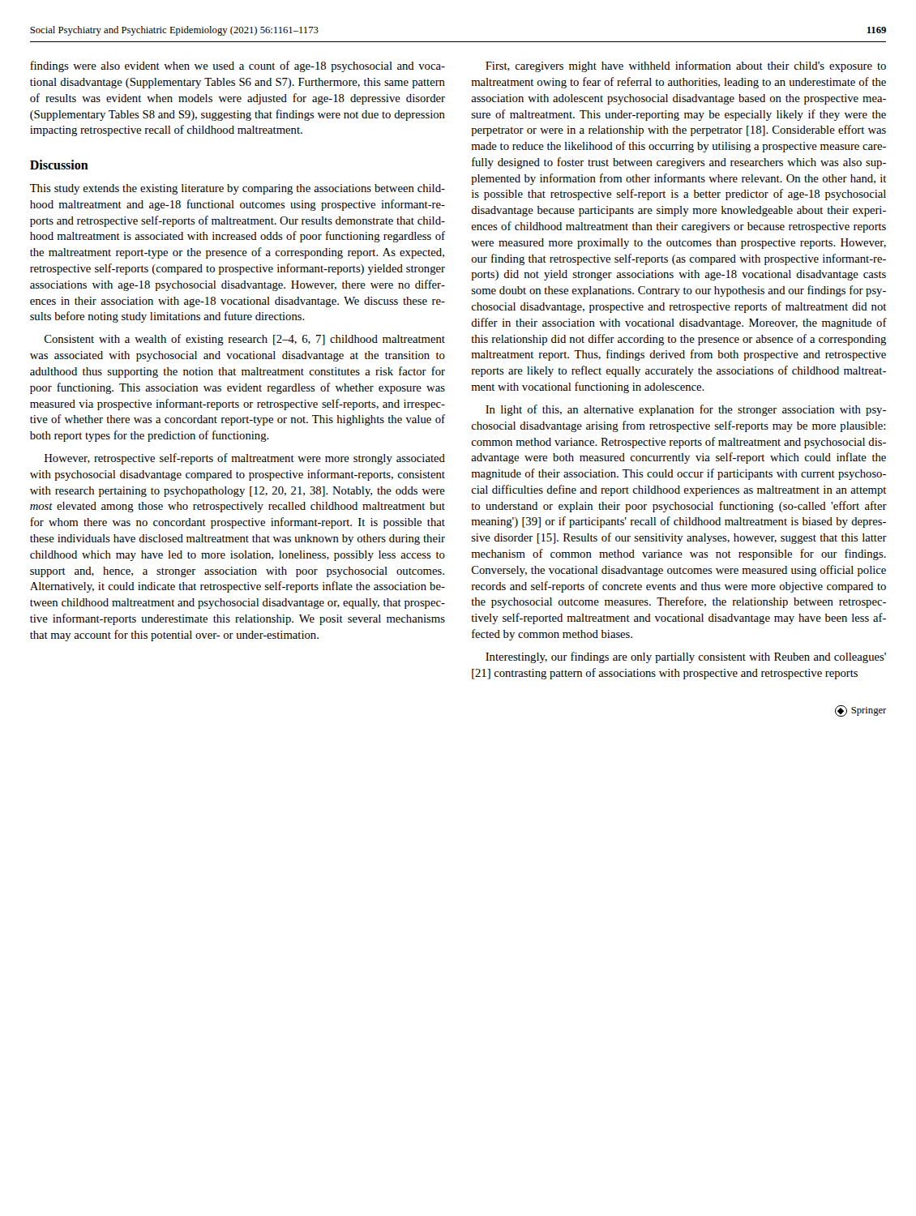Social Psychiatry and Psychiatric Epidemiology (2021) 56:1161–1173 1169
findings were also evident when we used a count of age-18 psychosocial and vocational disadvantage (Supplementary Tables S6 and S7). Furthermore, this same pattern of results was evident when models were adjusted for age-18 depressive disorder (Supplementary Tables S8 and S9), suggesting that findings were not due to depression impacting retrospective recall of childhood maltreatment.
Discussion
This study extends the existing literature by comparing the associations between childhood maltreatment and age-18 functional outcomes using prospective informant-reports and retrospective self-reports of maltreatment. Our results demonstrate that childhood maltreatment is associated with increased odds of poor functioning regardless of the maltreatment report-type or the presence of a corresponding report. As expected, retrospective self-reports (compared to prospective informant-reports) yielded stronger associations with age-18 psychosocial disadvantage. However, there were no differences in their association with age-18 vocational disadvantage. We discuss these results before noting study limitations and future directions.
Consistent with a wealth of existing research [2–4, 6, 7] childhood maltreatment was associated with psychosocial and vocational disadvantage at the transition to adulthood thus supporting the notion that maltreatment constitutes a risk factor for poor functioning. This association was evident regardless of whether exposure was measured via prospective informant-reports or retrospective self-reports, and irrespective of whether there was a concordant report-type or not. This highlights the value of both report types for the prediction of functioning.
However, retrospective self-reports of maltreatment were more strongly associated with psychosocial disadvantage compared to prospective informant-reports, consistent with research pertaining to psychopathology [12, 20, 21, 38]. Notably, the odds were most elevated among those who retrospectively recalled childhood maltreatment but for whom there was no concordant prospective informant-report. It is possible that these individuals have disclosed maltreatment that was unknown by others during their childhood which may have led to more isolation, loneliness, possibly less access to support and, hence, a stronger association with poor psychosocial outcomes. Alternatively, it could indicate that retrospective self-reports inflate the association between childhood maltreatment and psychosocial disadvantage or, equally, that prospective informant-reports underestimate this relationship. We posit several mechanisms that may account for this potential over- or under-estimation.
First, caregivers might have withheld information about their child's exposure to maltreatment owing to fear of referral to authorities, leading to an underestimate of the association with adolescent psychosocial disadvantage based on the prospective measure of maltreatment. This under-reporting may be especially likely if they were the perpetrator or were in a relationship with the perpetrator [18]. Considerable effort was made to reduce the likelihood of this occurring by utilising a prospective measure carefully designed to foster trust between caregivers and researchers which was also supplemented by information from other informants where relevant. On the other hand, it is possible that retrospective self-report is a better predictor of age-18 psychosocial disadvantage because participants are simply more knowledgeable about their experiences of childhood maltreatment than their caregivers or because retrospective reports were measured more proximally to the outcomes than prospective reports. However, our finding that retrospective self-reports (as compared with prospective informant-reports) did not yield stronger associations with age-18 vocational disadvantage casts some doubt on these explanations. Contrary to our hypothesis and our findings for psychosocial disadvantage, prospective and retrospective reports of maltreatment did not differ in their association with vocational disadvantage. Moreover, the magnitude of this relationship did not differ according to the presence or absence of a corresponding maltreatment report. Thus, findings derived from both prospective and retrospective reports are likely to reflect equally accurately the associations of childhood maltreatment with vocational functioning in adolescence.
In light of this, an alternative explanation for the stronger association with psychosocial disadvantage arising from retrospective self-reports may be more plausible: common method variance. Retrospective reports of maltreatment and psychosocial disadvantage were both measured concurrently via self-report which could inflate the magnitude of their association. This could occur if participants with current psychosocial difficulties define and report childhood experiences as maltreatment in an attempt to understand or explain their poor psychosocial functioning (so-called 'effort after meaning') [39] or if participants' recall of childhood maltreatment is biased by depressive disorder [15]. Results of our sensitivity analyses, however, suggest that this latter mechanism of common method variance was not responsible for our findings. Conversely, the vocational disadvantage outcomes were measured using official police records and self-reports of concrete events and thus were more objective compared to the psychosocial outcome measures. Therefore, the relationship between retrospectively self-reported maltreatment and vocational disadvantage may have been less affected by common method biases.
Interestingly, our findings are only partially consistent with Reuben and colleagues' [21] contrasting pattern of associations with prospective and retrospective reports
Springer